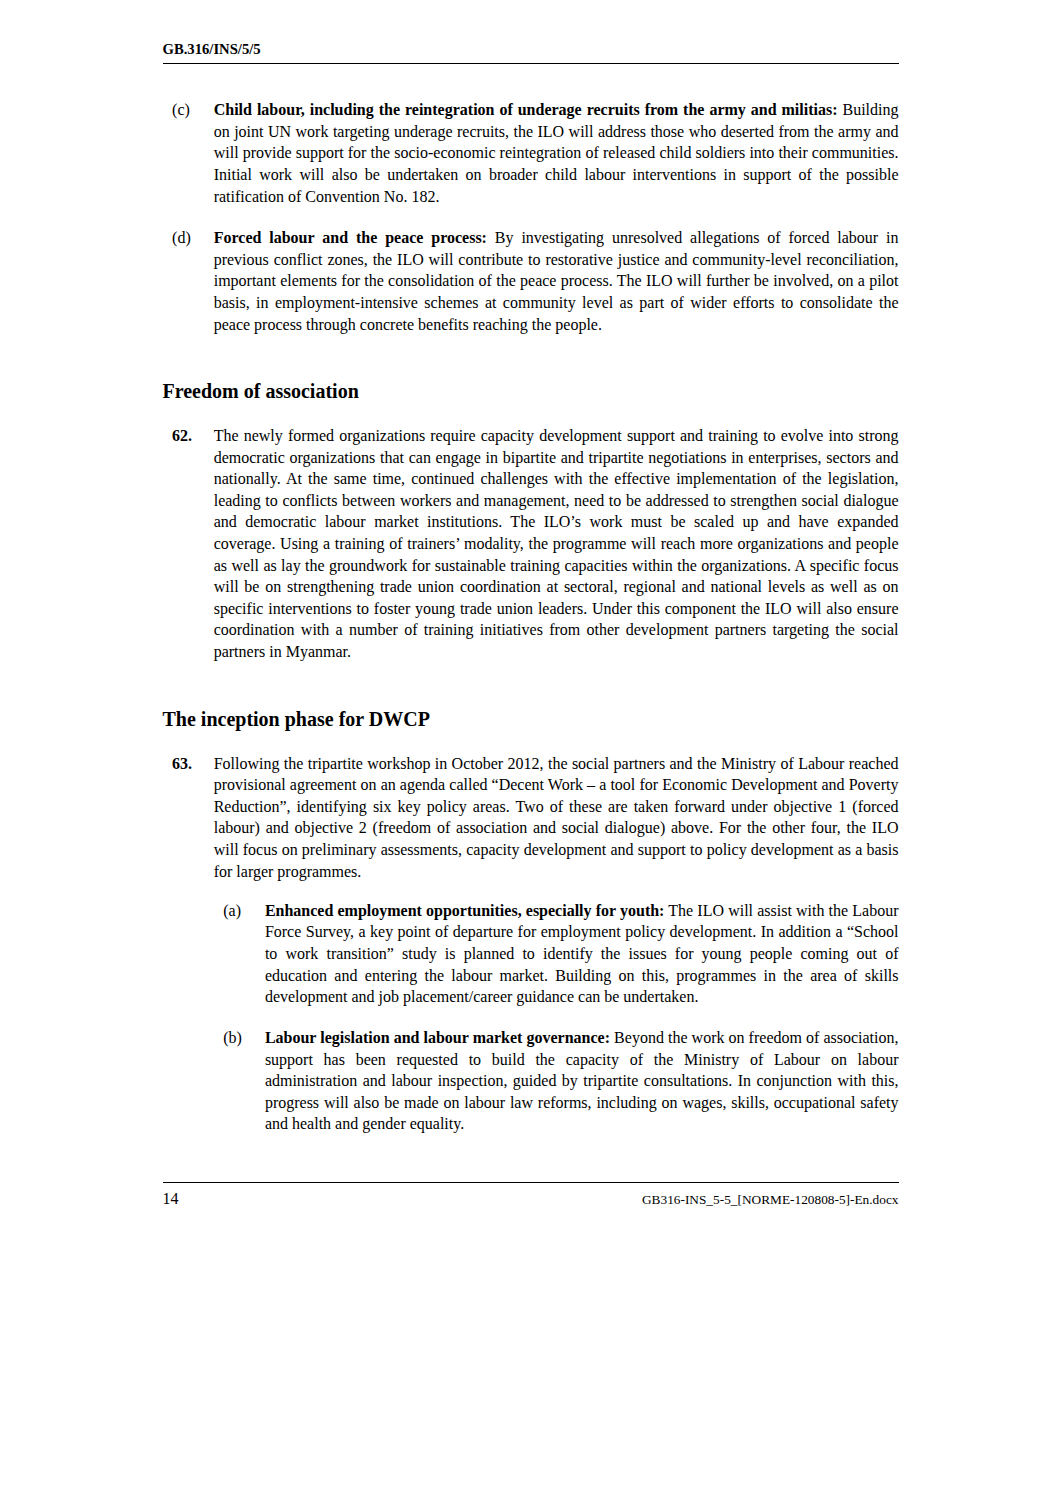GB.316/INS/5/5
(c) Child labour, including the reintegration of underage recruits from the army and militias: Building on joint UN work targeting underage recruits, the ILO will address those who deserted from the army and will provide support for the socio-economic reintegration of released child soldiers into their communities. Initial work will also be undertaken on broader child labour interventions in support of the possible ratification of Convention No. 182.
(d) Forced labour and the peace process: By investigating unresolved allegations of forced labour in previous conflict zones, the ILO will contribute to restorative justice and community-level reconciliation, important elements for the consolidation of the peace process. The ILO will further be involved, on a pilot basis, in employment-intensive schemes at community level as part of wider efforts to consolidate the peace process through concrete benefits reaching the people.
Freedom of association
62. The newly formed organizations require capacity development support and training to evolve into strong democratic organizations that can engage in bipartite and tripartite negotiations in enterprises, sectors and nationally. At the same time, continued challenges with the effective implementation of the legislation, leading to conflicts between workers and management, need to be addressed to strengthen social dialogue and democratic labour market institutions. The ILO’s work must be scaled up and have expanded coverage. Using a training of trainers’ modality, the programme will reach more organizations and people as well as lay the groundwork for sustainable training capacities within the organizations. A specific focus will be on strengthening trade union coordination at sectoral, regional and national levels as well as on specific interventions to foster young trade union leaders. Under this component the ILO will also ensure coordination with a number of training initiatives from other development partners targeting the social partners in Myanmar.
The inception phase for DWCP
63. Following the tripartite workshop in October 2012, the social partners and the Ministry of Labour reached provisional agreement on an agenda called “Decent Work – a tool for Economic Development and Poverty Reduction”, identifying six key policy areas. Two of these are taken forward under objective 1 (forced labour) and objective 2 (freedom of association and social dialogue) above. For the other four, the ILO will focus on preliminary assessments, capacity development and support to policy development as a basis for larger programmes.
(a) Enhanced employment opportunities, especially for youth: The ILO will assist with the Labour Force Survey, a key point of departure for employment policy development. In addition a “School to work transition” study is planned to identify the issues for young people coming out of education and entering the labour market. Building on this, programmes in the area of skills development and job placement/career guidance can be undertaken.
(b) Labour legislation and labour market governance: Beyond the work on freedom of association, support has been requested to build the capacity of the Ministry of Labour on labour administration and labour inspection, guided by tripartite consultations. In conjunction with this, progress will also be made on labour law reforms, including on wages, skills, occupational safety and health and gender equality.
14 GB316-INS_5-5_[NORME-120808-5]-En.docx